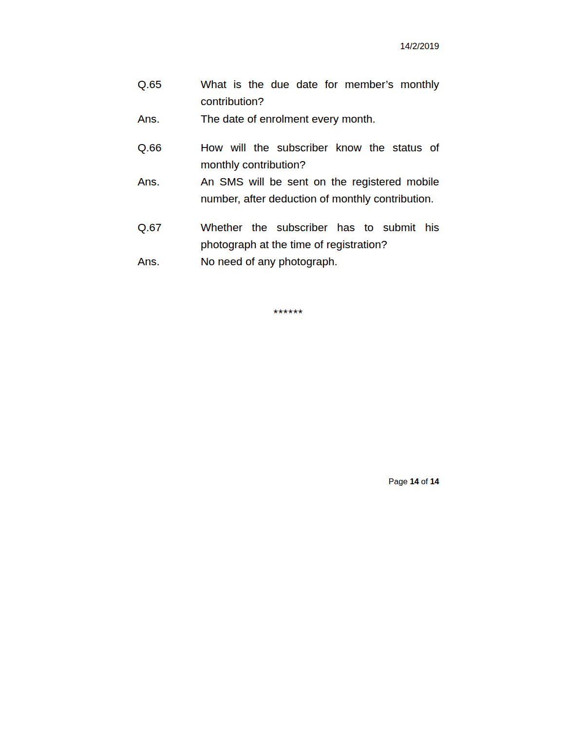14/2/2019
| Q.65 | What is the due date for member’s monthly contribution? |
| Ans. | The date of enrolment every month. |
| Q.66 | How will the subscriber know the status of monthly contribution? |
| Ans. | An SMS will be sent on the registered mobile number, after deduction of monthly contribution. |
| Q.67 | Whether the subscriber has to submit his photograph at the time of registration? |
| Ans. | No need of any photograph. |
******
Page 14 of 14